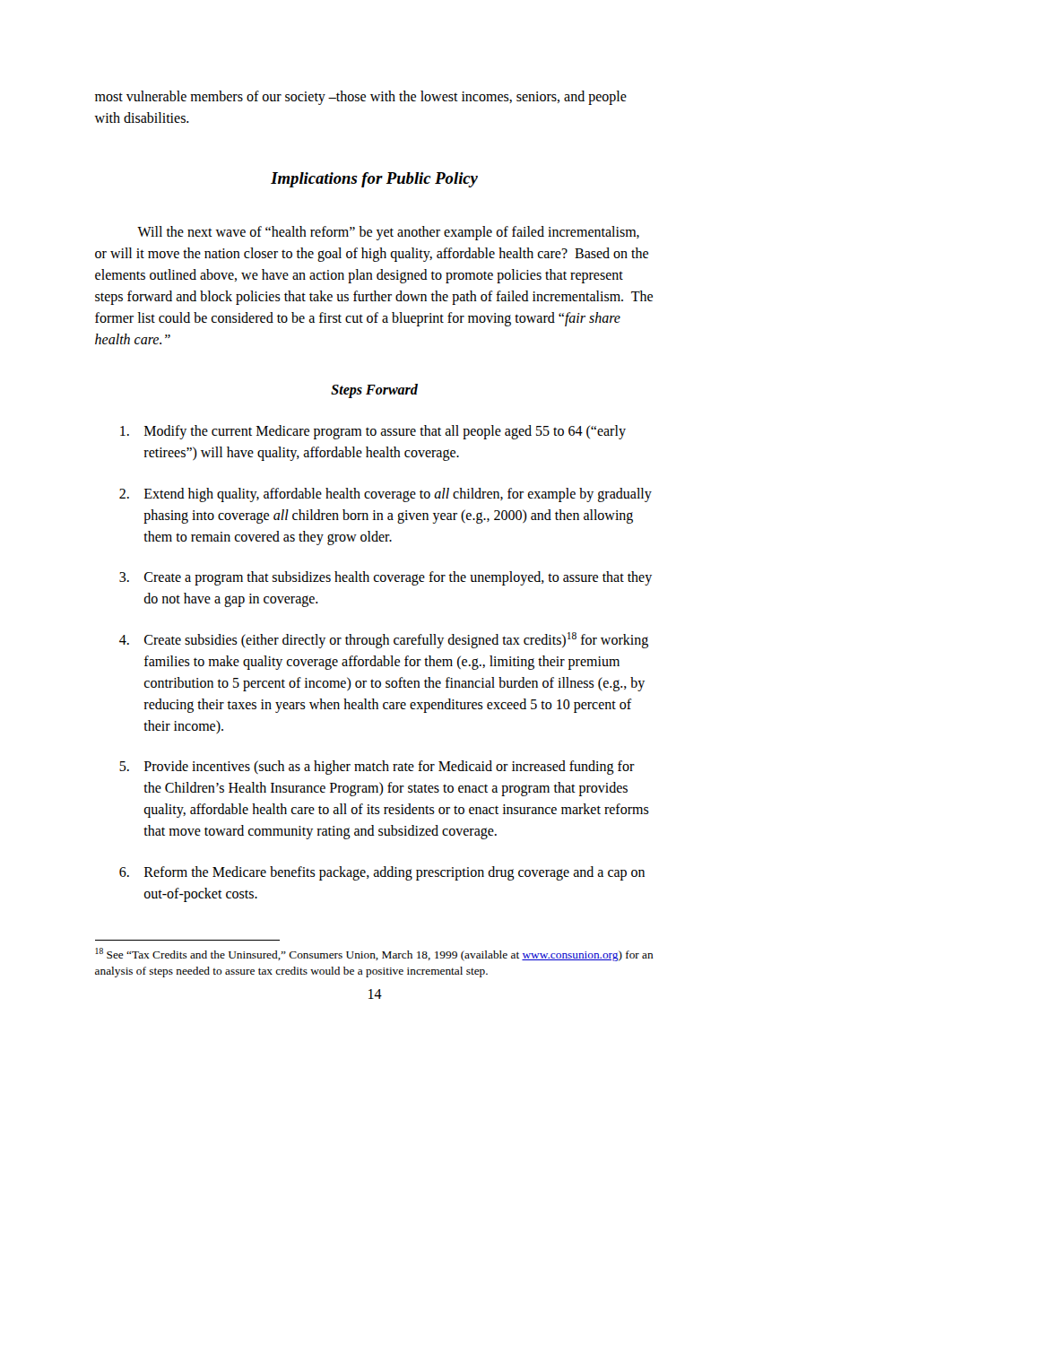most vulnerable members of our society –those with the lowest incomes, seniors, and people with disabilities.
Implications for Public Policy
Will the next wave of “health reform” be yet another example of failed incrementalism, or will it move the nation closer to the goal of high quality, affordable health care? Based on the elements outlined above, we have an action plan designed to promote policies that represent steps forward and block policies that take us further down the path of failed incrementalism. The former list could be considered to be a first cut of a blueprint for moving toward “fair share health care.”
Steps Forward
Modify the current Medicare program to assure that all people aged 55 to 64 (“early retirees”) will have quality, affordable health coverage.
Extend high quality, affordable health coverage to all children, for example by gradually phasing into coverage all children born in a given year (e.g., 2000) and then allowing them to remain covered as they grow older.
Create a program that subsidizes health coverage for the unemployed, to assure that they do not have a gap in coverage.
Create subsidies (either directly or through carefully designed tax credits)18 for working families to make quality coverage affordable for them (e.g., limiting their premium contribution to 5 percent of income) or to soften the financial burden of illness (e.g., by reducing their taxes in years when health care expenditures exceed 5 to 10 percent of their income).
Provide incentives (such as a higher match rate for Medicaid or increased funding for the Children’s Health Insurance Program) for states to enact a program that provides quality, affordable health care to all of its residents or to enact insurance market reforms that move toward community rating and subsidized coverage.
Reform the Medicare benefits package, adding prescription drug coverage and a cap on out-of-pocket costs.
18 See “Tax Credits and the Uninsured,” Consumers Union, March 18, 1999 (available at www.consunion.org) for an analysis of steps needed to assure tax credits would be a positive incremental step.
14